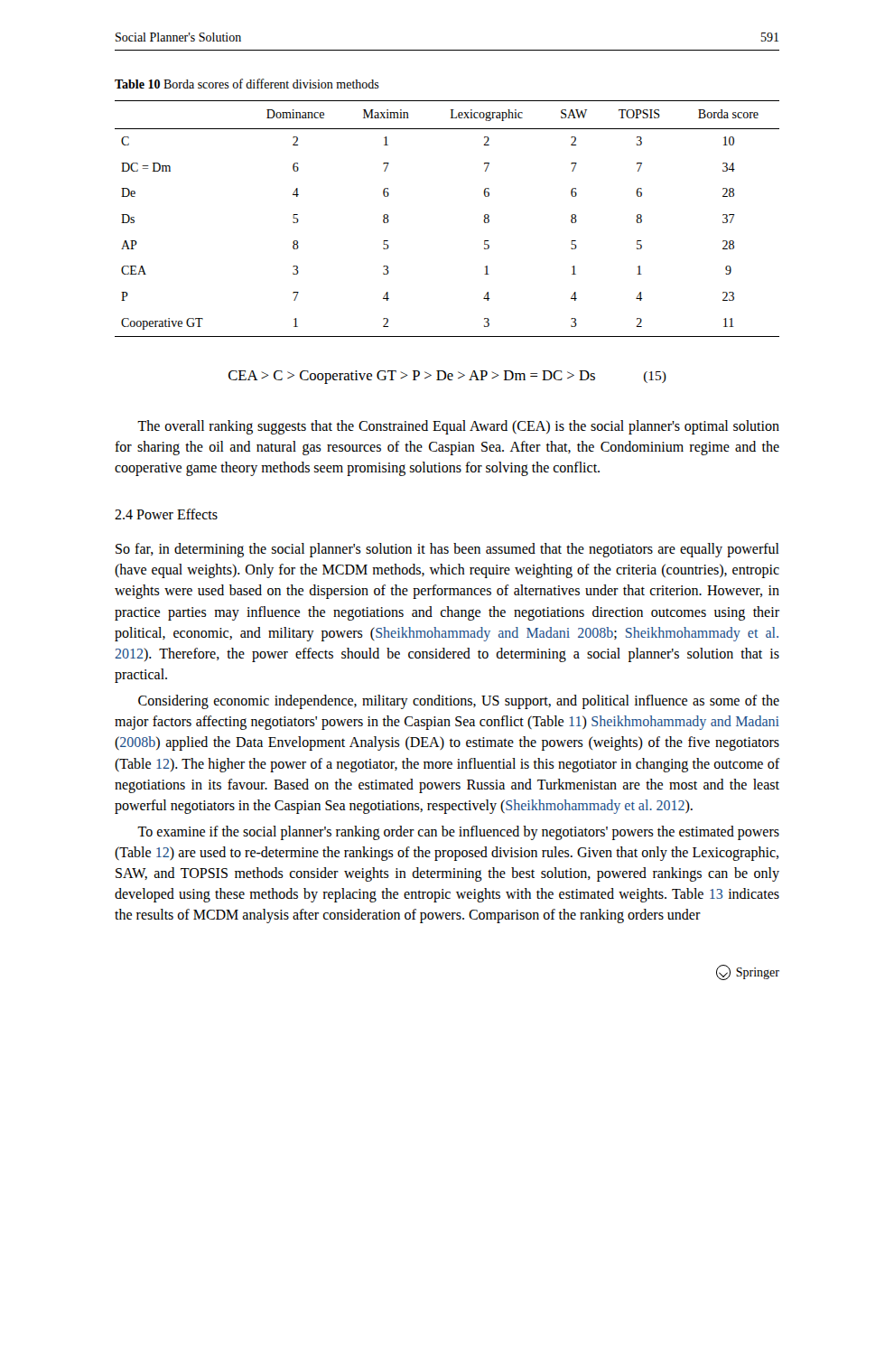Social Planner's Solution 591
Table 10 Borda scores of different division methods
| | Dominance | Maximin | Lexicographic | SAW | TOPSIS | Borda score |
| --- | --- | --- | --- | --- | --- | --- |
| C | 2 | 1 | 2 | 2 | 3 | 10 |
| DC = Dm | 6 | 7 | 7 | 7 | 7 | 34 |
| De | 4 | 6 | 6 | 6 | 6 | 28 |
| Ds | 5 | 8 | 8 | 8 | 8 | 37 |
| AP | 8 | 5 | 5 | 5 | 5 | 28 |
| CEA | 3 | 3 | 1 | 1 | 1 | 9 |
| P | 7 | 4 | 4 | 4 | 4 | 23 |
| Cooperative GT | 1 | 2 | 3 | 3 | 2 | 11 |
CEA > C > Cooperative GT > P > De > AP > Dm = DC > Ds (15)
The overall ranking suggests that the Constrained Equal Award (CEA) is the social planner's optimal solution for sharing the oil and natural gas resources of the Caspian Sea. After that, the Condominium regime and the cooperative game theory methods seem promising solutions for solving the conflict.
2.4 Power Effects
So far, in determining the social planner's solution it has been assumed that the negotiators are equally powerful (have equal weights). Only for the MCDM methods, which require weighting of the criteria (countries), entropic weights were used based on the dispersion of the performances of alternatives under that criterion. However, in practice parties may influence the negotiations and change the negotiations direction outcomes using their political, economic, and military powers (Sheikhmohammady and Madani 2008b; Sheikhmohammady et al. 2012). Therefore, the power effects should be considered to determining a social planner's solution that is practical.
Considering economic independence, military conditions, US support, and political influence as some of the major factors affecting negotiators' powers in the Caspian Sea conflict (Table 11) Sheikhmohammady and Madani (2008b) applied the Data Envelopment Analysis (DEA) to estimate the powers (weights) of the five negotiators (Table 12). The higher the power of a negotiator, the more influential is this negotiator in changing the outcome of negotiations in its favour. Based on the estimated powers Russia and Turkmenistan are the most and the least powerful negotiators in the Caspian Sea negotiations, respectively (Sheikhmohammady et al. 2012).
To examine if the social planner's ranking order can be influenced by negotiators' powers the estimated powers (Table 12) are used to re-determine the rankings of the proposed division rules. Given that only the Lexicographic, SAW, and TOPSIS methods consider weights in determining the best solution, powered rankings can be only developed using these methods by replacing the entropic weights with the estimated weights. Table 13 indicates the results of MCDM analysis after consideration of powers. Comparison of the ranking orders under
Springer